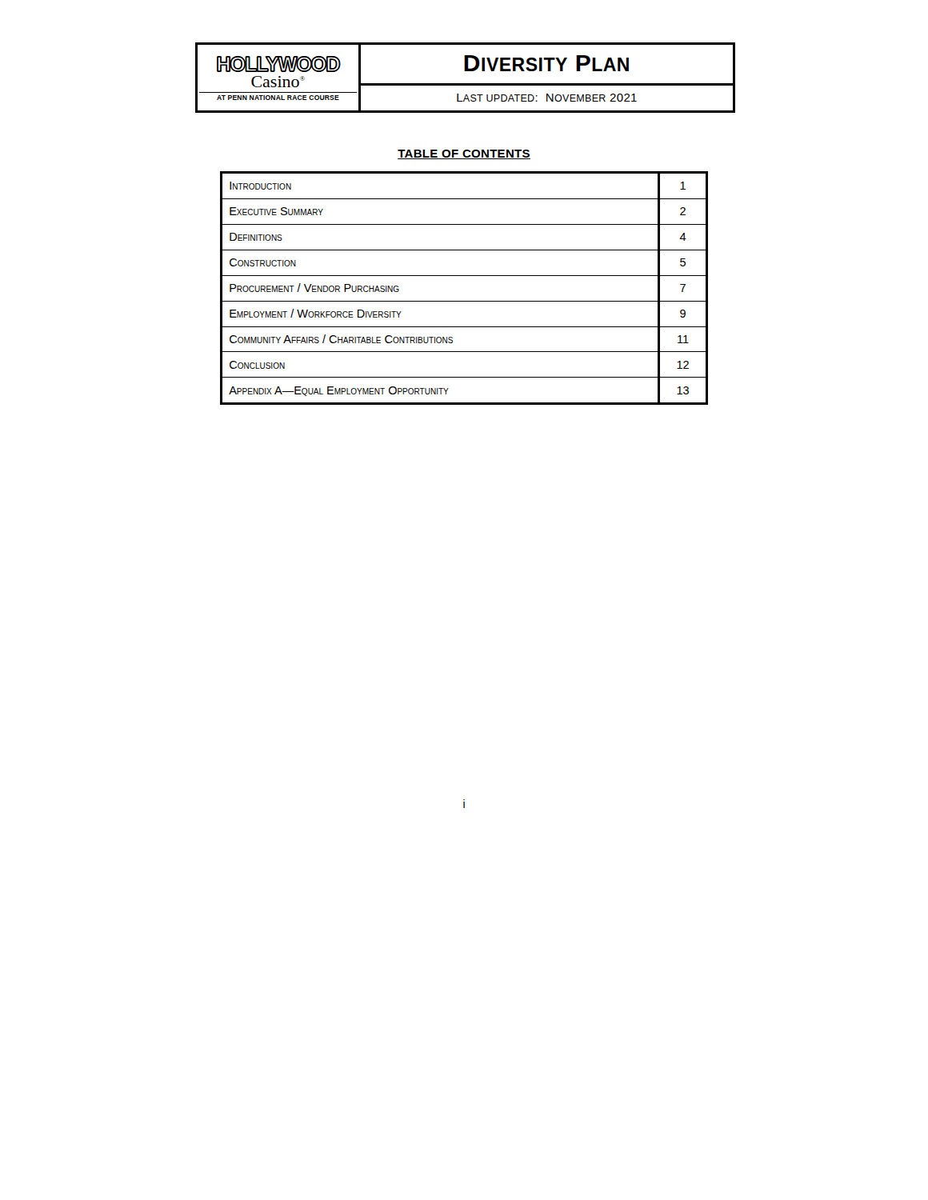HOLLYWOOD
Casino®
AT PENN NATIONAL RACE COURSE
DIVERSITY PLAN
LAST UPDATED: NOVEMBER 2021
TABLE OF CONTENTS
| Introduction | 1 |
| Executive Summary | 2 |
| Definitions | 4 |
| Construction | 5 |
| Procurement / Vendor Purchasing | 7 |
| Employment / Workforce Diversity | 9 |
| Community Affairs / Charitable Contributions | 11 |
| Conclusion | 12 |
| Appendix A—Equal Employment Opportunity | 13 |
i